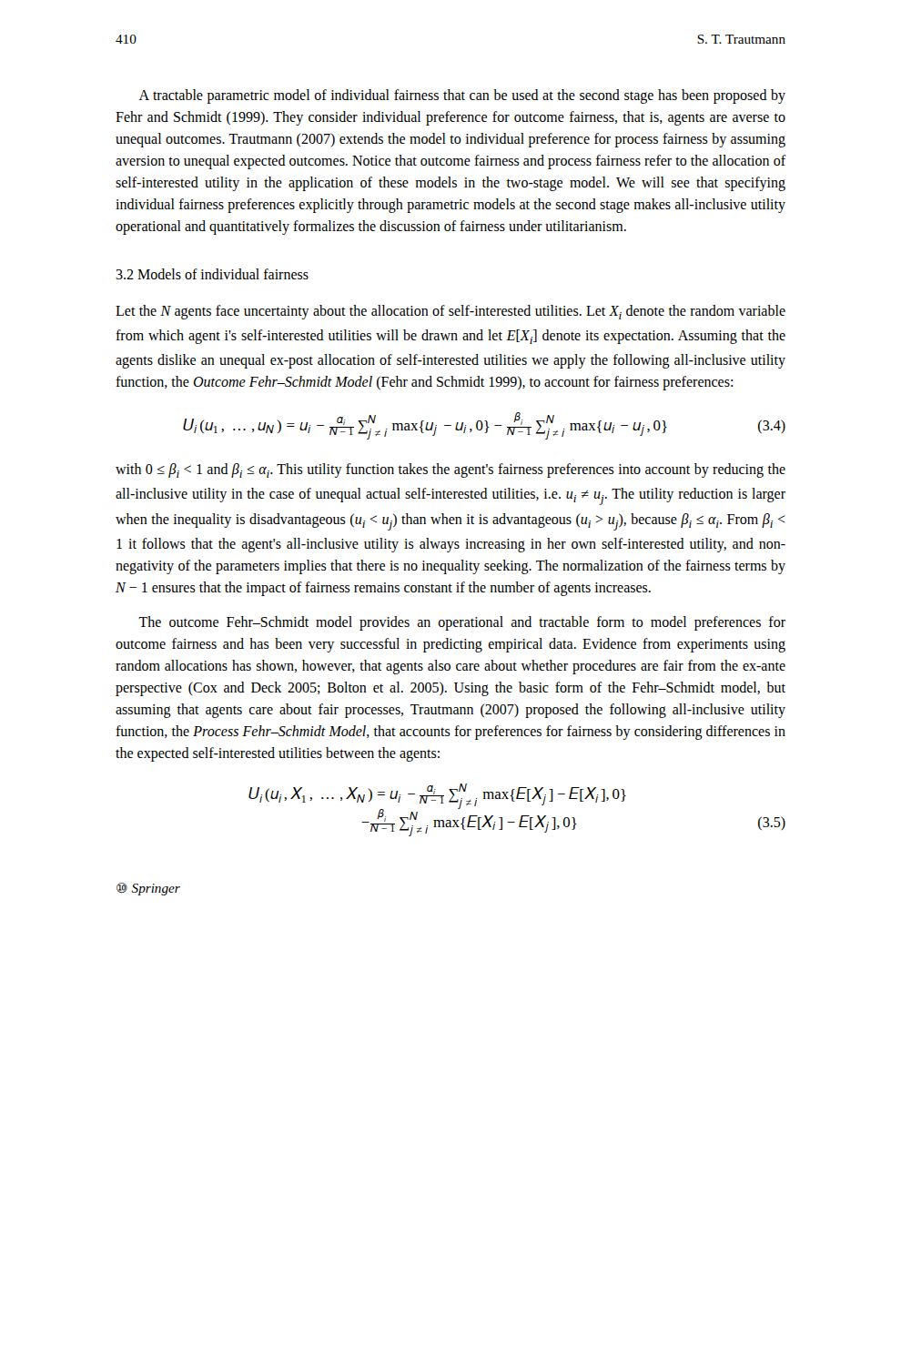410 S. T. Trautmann
A tractable parametric model of individual fairness that can be used at the second stage has been proposed by Fehr and Schmidt (1999). They consider individual preference for outcome fairness, that is, agents are averse to unequal outcomes. Trautmann (2007) extends the model to individual preference for process fairness by assuming aversion to unequal expected outcomes. Notice that outcome fairness and process fairness refer to the allocation of self-interested utility in the application of these models in the two-stage model. We will see that specifying individual fairness preferences explicitly through parametric models at the second stage makes all-inclusive utility operational and quantitatively formalizes the discussion of fairness under utilitarianism.
3.2 Models of individual fairness
Let the N agents face uncertainty about the allocation of self-interested utilities. Let Xi denote the random variable from which agent i's self-interested utilities will be drawn and let E[Xi] denote its expectation. Assuming that the agents dislike an unequal ex-post allocation of self-interested utilities we apply the following all-inclusive utility function, the Outcome Fehr–Schmidt Model (Fehr and Schmidt 1999), to account for fairness preferences:
Ui (u1,…,uN) = ui − αi N−1 ∑ j≠i N max{uj−ui,0} − βi N−1 ∑ j≠i N max{ui−uj,0} (3.4)
with 0 ≤ βi < 1 and βi ≤ αi. This utility function takes the agent's fairness preferences into account by reducing the all-inclusive utility in the case of unequal actual self-interested utilities, i.e. ui ≠ uj. The utility reduction is larger when the inequality is disadvantageous (ui < uj) than when it is advantageous (ui > uj), because βi ≤ αi. From βi < 1 it follows that the agent's all-inclusive utility is always increasing in her own self-interested utility, and non-negativity of the parameters implies that there is no inequality seeking. The normalization of the fairness terms by N − 1 ensures that the impact of fairness remains constant if the number of agents increases.
The outcome Fehr–Schmidt model provides an operational and tractable form to model preferences for outcome fairness and has been very successful in predicting empirical data. Evidence from experiments using random allocations has shown, however, that agents also care about whether procedures are fair from the ex-ante perspective (Cox and Deck 2005; Bolton et al. 2005). Using the basic form of the Fehr–Schmidt model, but assuming that agents care about fair processes, Trautmann (2007) proposed the following all-inclusive utility function, the Process Fehr–Schmidt Model, that accounts for preferences for fairness by considering differences in the expected self-interested utilities between the agents:
Ui (ui,X1,…,XN) = ui − αi N−1 ∑ j≠i N max { E[Xj] − E[Xi] ,0 }
− βi N−1 ∑ j≠i N max { E[Xi] − E[Xj] ,0 } (3.5)
⑩ Springer